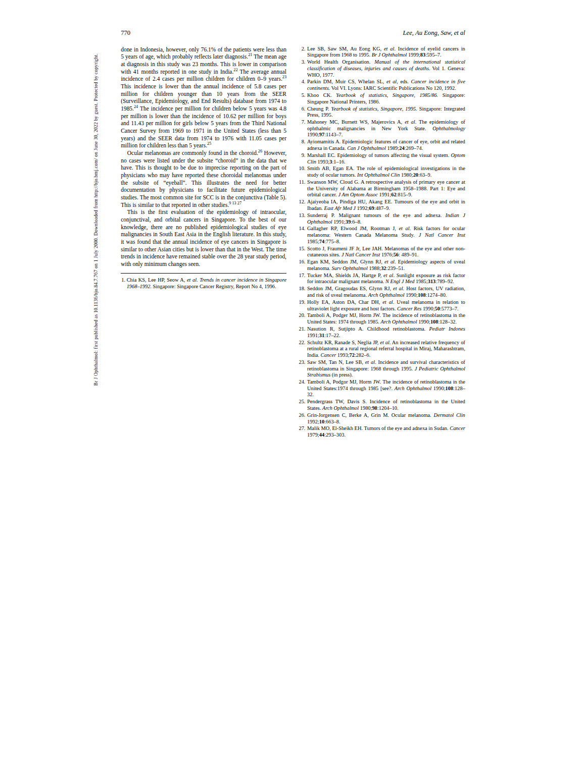Br J Ophthalmol: first published as 10.1136/bjo.84.7.767 on 1 July 2000. Downloaded from http://bjo.bmj.com/ on June 30, 2022 by guest. Protected by copyright.
770
Lee, Au Eong, Saw, et al
done in Indonesia, however, only 76.1% of the patients were less than 5 years of age, which probably reflects later diagnosis.21 The mean age at diagnosis in this study was 23 months. This is lower in comparison with 41 months reported in one study in India.22 The average annual incidence of 2.4 cases per million children for children 0–9 years.23 This incidence is lower than the annual incidence of 5.8 cases per million for children younger than 10 years from the SEER (Surveillance, Epidemiology, and End Results) database from 1974 to 1985.24 The incidence per million for children below 5 years was 4.8 per million is lower than the incidence of 10.62 per million for boys and 11.43 per million for girls below 5 years from the Third National Cancer Survey from 1969 to 1971 in the United States (less than 5 years) and the SEER data from 1974 to 1976 with 11.05 cases per million for children less than 5 years.25
Ocular melanomas are commonly found in the choroid.26 However, no cases were listed under the subsite “choroid” in the data that we have. This is thought to be due to imprecise reporting on the part of physicians who may have reported these choroidal melanomas under the subsite of “eyeball”. This illustrates the need for better documentation by physicians to facilitate future epidemiological studies. The most common site for SCC is in the conjunctiva (Table 5). This is similar to that reported in other studies.9 13 27
This is the first evaluation of the epidemiology of intraocular, conjunctival, and orbital cancers in Singapore. To the best of our knowledge, there are no published epidemiological studies of eye malignancies in South East Asia in the English literature. In this study, it was found that the annual incidence of eye cancers in Singapore is similar to other Asian cities but is lower than that in the West. The time trends in incidence have remained stable over the 28 year study period, with only minimum changes seen.
Chia KS, Lee HP, Seow A, et al. Trends in cancer incidence in Singapore 1968–1992. Singapore: Singapore Cancer Registry, Report No 4, 1996.
Lee SB, Saw SM, Au Eong KG, et al. Incidence of eyelid cancers in Singapore from 1968 to 1995. Br J Ophthalmol 1999;83:595–7.
World Health Organisation. Manual of the international statistical classification of diseases, injuries and causes of deaths. Vol 1. Geneva: WHO, 1977.
Parkin DM, Muir CS, Whelan SL, et al, eds. Cancer incidence in five continents. Vol VI. Lyons: IARC Scientific Publications No 120, 1992.
Khoo CK. Yearbook of statistics, Singapore, 1985/86. Singapore: Singapore National Printers, 1986.
Cheung P. Yearbook of statistics, Singapore, 1995. Singapore: Integrated Press, 1995.
Mahoney MC, Burnett WS, Majerovics A, et al. The epidemiology of ophthalmic malignancies in New York State. Ophthalmology 1990;97:1143–7.
Ayiomamitis A. Epidemiologic features of cancer of eye, orbit and related adnexa in Canada. Can J Ophthalmol 1989;24:269–74.
Marshall EC. Epidemiology of tumors affecting the visual system. Optom Clin 1993;3:1–16.
Smith AB, Egan EA. The role of epidemiological investigations in the study of ocular tumors. Int Ophthalmol Clin 1980;20:63–9.
Swanson MW, Cloud G. A retrospective analysis of primary eye cancer at the University of Alabama at Birmingham 1958–1988. Part 1: Eye and orbital cancer. J Am Optom Assoc 1991;62:815–9.
Ajaiyeoba IA, Pindiga HU, Akang EE. Tumours of the eye and orbit in Ibadan. East Afr Med J 1992;69:487–9.
Sunderraj P. Malignant tumours of the eye and adnexa. Indian J Ophthalmol 1991;39:6–8.
Gallagher RP, Elwood JM, Rootman J, et al. Risk factors for ocular melanoma: Western Canada Melanoma Study. J Natl Cancer Inst 1985;74:775–8.
Scotto J, Fraumeni JF Jr, Lee JAH. Melanomas of the eye and other non-cutaneous sites. J Natl Cancer Inst 1976;56: 489–91.
Egan KM, Seddon JM, Glynn RJ, et al. Epidemiology aspects of uveal melanoma. Surv Ophthalmol 1988;32:239–51.
Tucker MA, Shields JA, Hartge P, et al. Sunlight exposure as risk factor for intraocular malignant melanoma. N Engl J Med 1985;313:789–92.
Seddon JM, Gragoudas ES, Glynn RJ, et al. Host factors, UV radiation, and risk of uveal melanoma. Arch Ophthalmol 1990;108:1274–80.
Holly EA, Aston DA, Char DH, et al. Uveal melanoma in relation to ultraviolet light exposure and host factors. Cancer Res 1990;50:5773–7.
Tamboli A, Podger MJ, Horm JW. The incidence of retinoblastoma in the United States: 1974 through 1985. Arch Ophthalmol 1990;108:128–32.
Nasution R, Sutjipto A. Childhood retinoblastoma. Pediatr Indones 1991;31:17–22.
Schultz KR, Ranade S, Neglia JP, et al. An increased relative frequency of retinoblastoma at a rural regional referral hospital in Miraj, Maharashtram, India. Cancer 1993;72:282–6.
Saw SM, Tan N, Lee SB, et al. Incidence and survival characteristics of retinoblastoma in Singapore: 1968 through 1995. J Pediatric Ophthalmol Strabismus (in press).
Tamboli A, Podgor MJ, Horm JW. The incidence of retinoblastoma in the United States:1974 through 1985 [see?. Arch Ophthalmol 1990;108:128–32.
Pendergrass TW, Davis S. Incidence of retinoblastoma in the United States. Arch Ophthalmol 1980;98:1204–10.
Grin-Jorgensen C, Berke A, Grin M. Ocular melanoma. Dermatol Clin 1992;10:663–8.
Malik MO, El-Sheikh EH. Tumors of the eye and adnexa in Sudan. Cancer 1979;44:293–303.